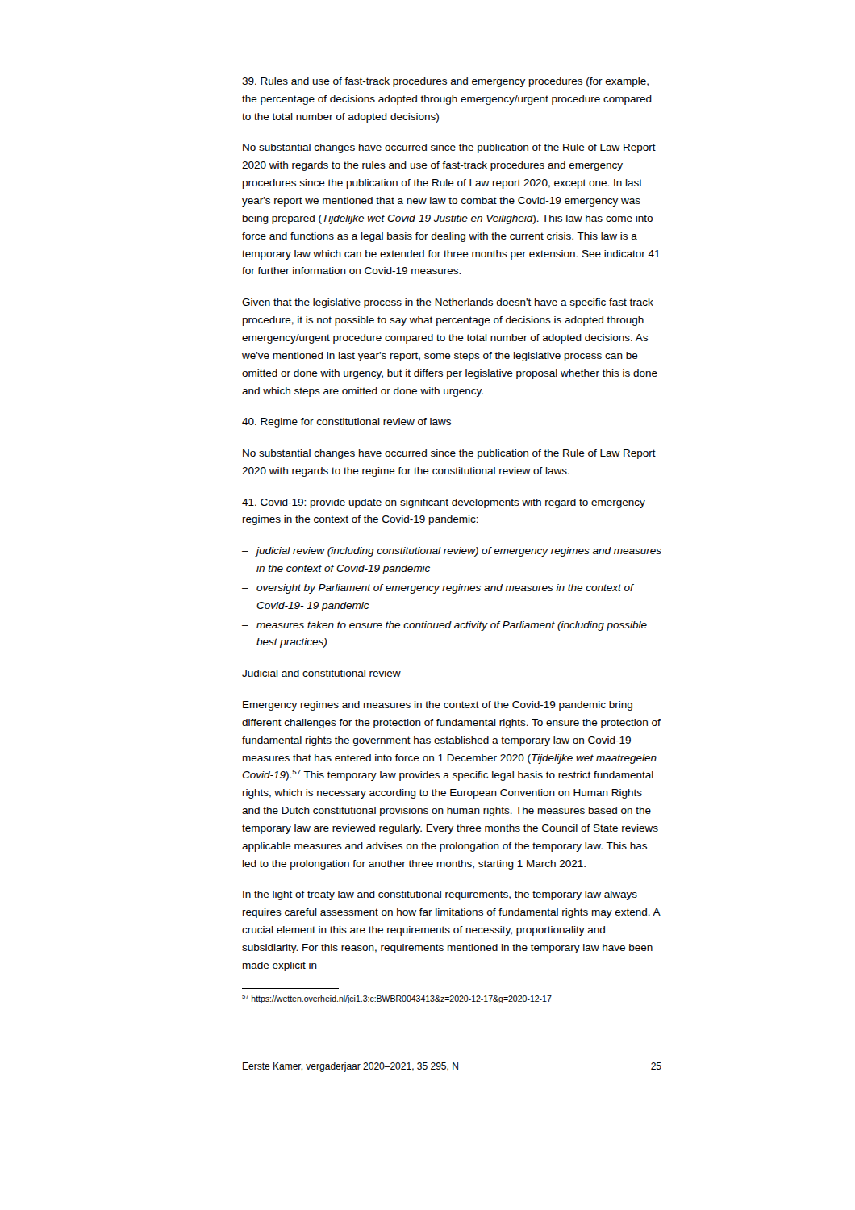39. Rules and use of fast-track procedures and emergency procedures (for example, the percentage of decisions adopted through emergency/urgent procedure compared to the total number of adopted decisions)
No substantial changes have occurred since the publication of the Rule of Law Report 2020 with regards to the rules and use of fast-track procedures and emergency procedures since the publication of the Rule of Law report 2020, except one. In last year's report we mentioned that a new law to combat the Covid-19 emergency was being prepared (Tijdelijke wet Covid-19 Justitie en Veiligheid). This law has come into force and functions as a legal basis for dealing with the current crisis. This law is a temporary law which can be extended for three months per extension. See indicator 41 for further information on Covid-19 measures.
Given that the legislative process in the Netherlands doesn't have a specific fast track procedure, it is not possible to say what percentage of decisions is adopted through emergency/urgent procedure compared to the total number of adopted decisions. As we've mentioned in last year's report, some steps of the legislative process can be omitted or done with urgency, but it differs per legislative proposal whether this is done and which steps are omitted or done with urgency.
40. Regime for constitutional review of laws
No substantial changes have occurred since the publication of the Rule of Law Report 2020 with regards to the regime for the constitutional review of laws.
41. Covid-19: provide update on significant developments with regard to emergency regimes in the context of the Covid-19 pandemic:
judicial review (including constitutional review) of emergency regimes and measures in the context of Covid-19 pandemic
oversight by Parliament of emergency regimes and measures in the context of Covid-19- 19 pandemic
measures taken to ensure the continued activity of Parliament (including possible best practices)
Judicial and constitutional review
Emergency regimes and measures in the context of the Covid-19 pandemic bring different challenges for the protection of fundamental rights. To ensure the protection of fundamental rights the government has established a temporary law on Covid-19 measures that has entered into force on 1 December 2020 (Tijdelijke wet maatregelen Covid-19).57 This temporary law provides a specific legal basis to restrict fundamental rights, which is necessary according to the European Convention on Human Rights and the Dutch constitutional provisions on human rights. The measures based on the temporary law are reviewed regularly. Every three months the Council of State reviews applicable measures and advises on the prolongation of the temporary law. This has led to the prolongation for another three months, starting 1 March 2021.
In the light of treaty law and constitutional requirements, the temporary law always requires careful assessment on how far limitations of fundamental rights may extend. A crucial element in this are the requirements of necessity, proportionality and subsidiarity. For this reason, requirements mentioned in the temporary law have been made explicit in
57 https://wetten.overheid.nl/jci1.3:c:BWBR0043413&z=2020-12-17&g=2020-12-17
Eerste Kamer, vergaderjaar 2020–2021, 35 295, N 25